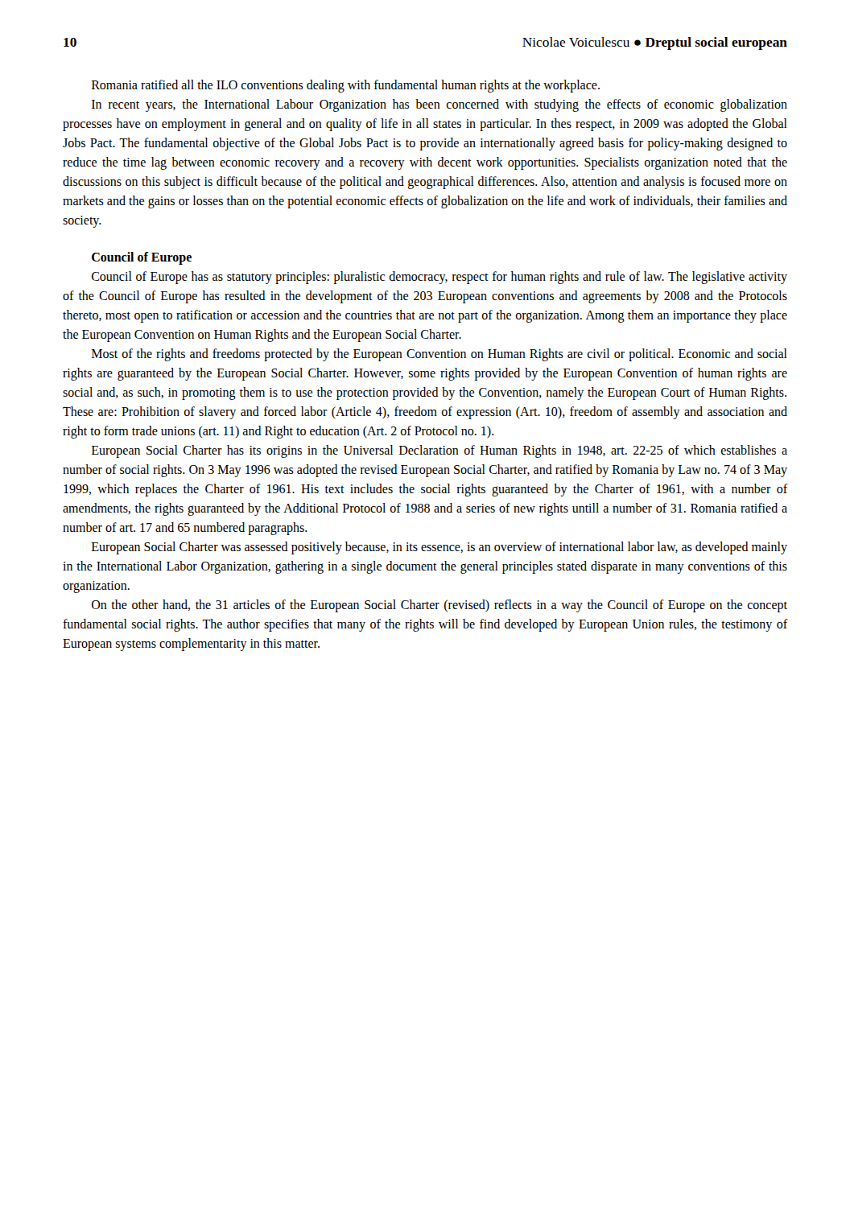10 Nicolae Voiculescu ● Dreptul social european
Romania ratified all the ILO conventions dealing with fundamental human rights at the workplace.
In recent years, the International Labour Organization has been concerned with studying the effects of economic globalization processes have on employment in general and on quality of life in all states in particular. In thes respect, in 2009 was adopted the Global Jobs Pact. The fundamental objective of the Global Jobs Pact is to provide an internationally agreed basis for policy-making designed to reduce the time lag between economic recovery and a recovery with decent work opportunities. Specialists organization noted that the discussions on this subject is difficult because of the political and geographical differences. Also, attention and analysis is focused more on markets and the gains or losses than on the potential economic effects of globalization on the life and work of individuals, their families and society.
Council of Europe
Council of Europe has as statutory principles: pluralistic democracy, respect for human rights and rule of law. The legislative activity of the Council of Europe has resulted in the development of the 203 European conventions and agreements by 2008 and the Protocols thereto, most open to ratification or accession and the countries that are not part of the organization. Among them an importance they place the European Convention on Human Rights and the European Social Charter.
Most of the rights and freedoms protected by the European Convention on Human Rights are civil or political. Economic and social rights are guaranteed by the European Social Charter. However, some rights provided by the European Convention of human rights are social and, as such, in promoting them is to use the protection provided by the Convention, namely the European Court of Human Rights. These are: Prohibition of slavery and forced labor (Article 4), freedom of expression (Art. 10), freedom of assembly and association and right to form trade unions (art. 11) and Right to education (Art. 2 of Protocol no. 1).
European Social Charter has its origins in the Universal Declaration of Human Rights in 1948, art. 22-25 of which establishes a number of social rights. On 3 May 1996 was adopted the revised European Social Charter, and ratified by Romania by Law no. 74 of 3 May 1999, which replaces the Charter of 1961. His text includes the social rights guaranteed by the Charter of 1961, with a number of amendments, the rights guaranteed by the Additional Protocol of 1988 and a series of new rights untill a number of 31. Romania ratified a number of art. 17 and 65 numbered paragraphs.
European Social Charter was assessed positively because, in its essence, is an overview of international labor law, as developed mainly in the International Labor Organization, gathering in a single document the general principles stated disparate in many conventions of this organization.
On the other hand, the 31 articles of the European Social Charter (revised) reflects in a way the Council of Europe on the concept fundamental social rights. The author specifies that many of the rights will be find developed by European Union rules, the testimony of European systems complementarity in this matter.